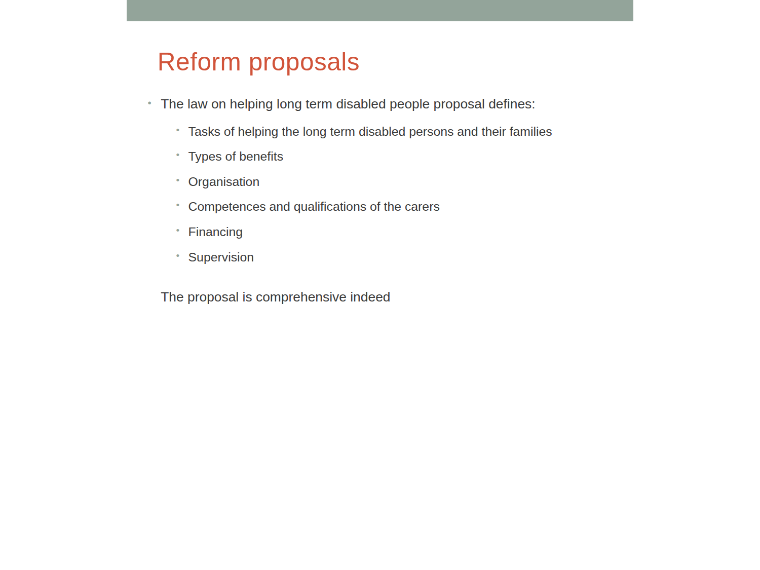Reform proposals
The law on helping long term disabled people proposal defines:
Tasks of helping the long term disabled persons and their families
Types of benefits
Organisation
Competences and qualifications of the carers
Financing
Supervision
The proposal is comprehensive indeed